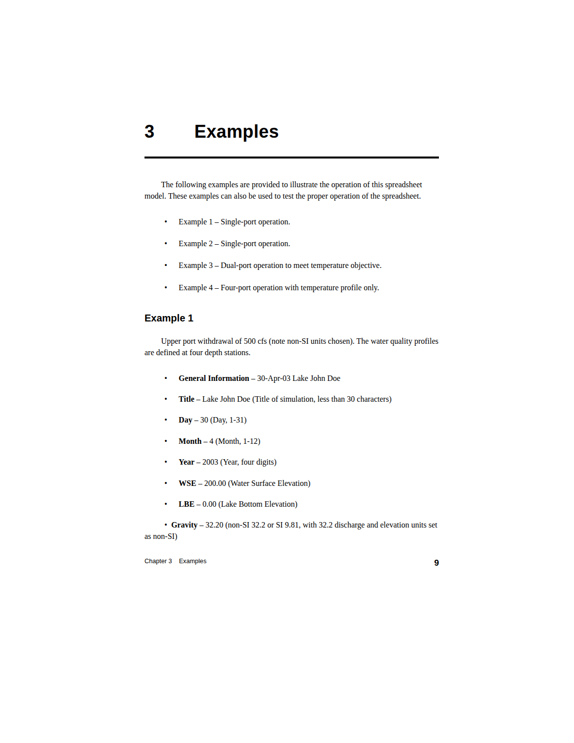3 Examples
The following examples are provided to illustrate the operation of this spreadsheet model. These examples can also be used to test the proper operation of the spreadsheet.
Example 1 – Single-port operation.
Example 2 – Single-port operation.
Example 3 – Dual-port operation to meet temperature objective.
Example 4 – Four-port operation with temperature profile only.
Example 1
Upper port withdrawal of 500 cfs (note non-SI units chosen). The water quality profiles are defined at four depth stations.
General Information – 30-Apr-03 Lake John Doe
Title – Lake John Doe (Title of simulation, less than 30 characters)
Day – 30 (Day, 1-31)
Month – 4 (Month, 1-12)
Year – 2003 (Year, four digits)
WSE – 200.00 (Water Surface Elevation)
LBE – 0.00 (Lake Bottom Elevation)
Gravity – 32.20 (non-SI 32.2 or SI 9.81, with 32.2 discharge and elevation units set as non-SI)
Chapter 3 Examples 9